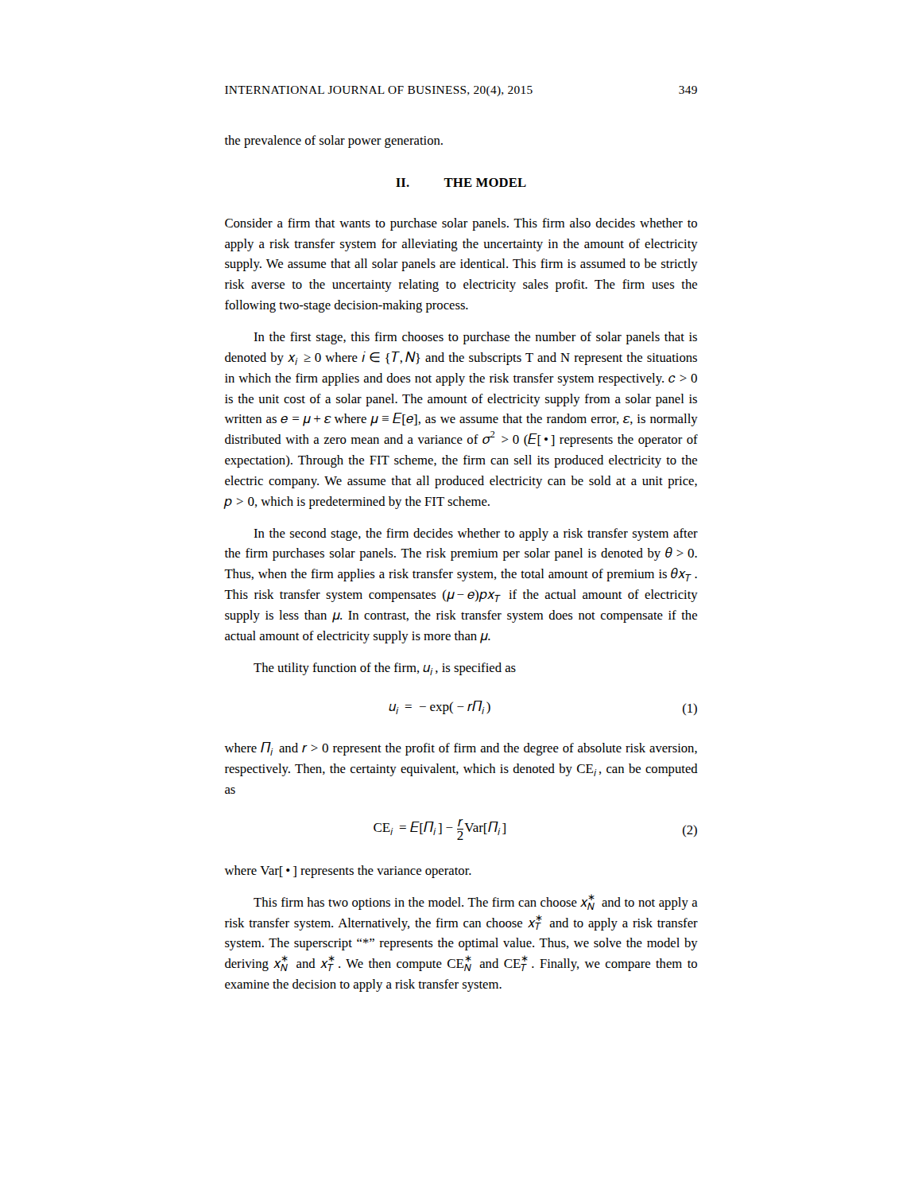International Journal of Business, 20(4), 2015 349
the prevalence of solar power generation.
II. THE MODEL
Consider a firm that wants to purchase solar panels. This firm also decides whether to apply a risk transfer system for alleviating the uncertainty in the amount of electricity supply. We assume that all solar panels are identical. This firm is assumed to be strictly risk averse to the uncertainty relating to electricity sales profit. The firm uses the following two-stage decision-making process.
In the first stage, this firm chooses to purchase the number of solar panels that is denoted by xi≥0 where i∈{T,N} and the subscripts T and N represent the situations in which the firm applies and does not apply the risk transfer system respectively. c>0 is the unit cost of a solar panel. The amount of electricity supply from a solar panel is written as e=μ+ε where μ≡E[e], as we assume that the random error, ε, is normally distributed with a zero mean and a variance of σ2>0 (E[•] represents the operator of expectation). Through the FIT scheme, the firm can sell its produced electricity to the electric company. We assume that all produced electricity can be sold at a unit price, p>0, which is predetermined by the FIT scheme.
In the second stage, the firm decides whether to apply a risk transfer system after the firm purchases solar panels. The risk premium per solar panel is denoted by θ>0. Thus, when the firm applies a risk transfer system, the total amount of premium is θxT. This risk transfer system compensates (μ−e)pxT if the actual amount of electricity supply is less than μ. In contrast, the risk transfer system does not compensate if the actual amount of electricity supply is more than μ.
The utility function of the firm, ui, is specified as
ui = − exp ( −rΠi )
(1)
where Πi and r>0 represent the profit of firm and the degree of absolute risk aversion, respectively. Then, the certainty equivalent, which is denoted by CEi, can be computed as
CEi = E[Πi] − r2 Var[Πi]
(2)
where Var[•] represents the variance operator.
This firm has two options in the model. The firm can choose xN∗ and to not apply a risk transfer system. Alternatively, the firm can choose xT∗ and to apply a risk transfer system. The superscript “*” represents the optimal value. Thus, we solve the model by deriving xN∗ and xT∗. We then compute CEN∗ and CET∗. Finally, we compare them to examine the decision to apply a risk transfer system.